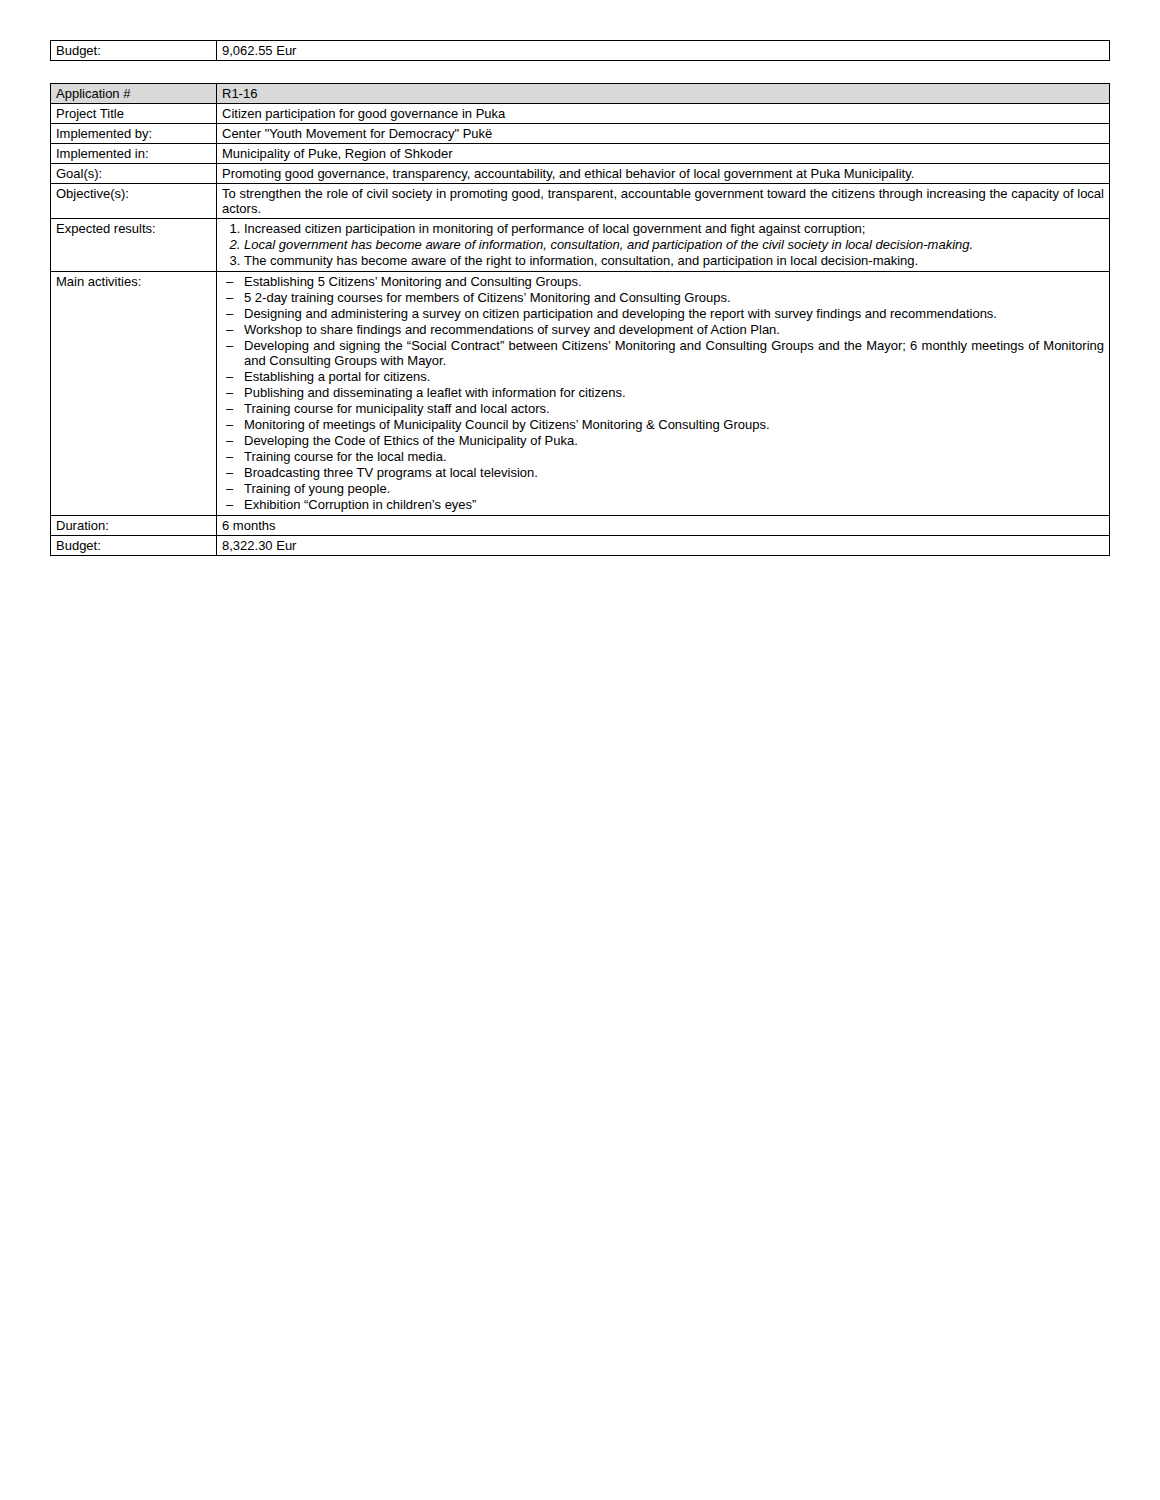| Budget: | 9,062.55 Eur |
| Application # | R1-16 |
| Project Title | Citizen participation for good governance in Puka |
| Implemented by: | Center "Youth Movement for Democracy" Pukë |
| Implemented in: | Municipality of Puke, Region of Shkoder |
| Goal(s): | Promoting good governance, transparency, accountability, and ethical behavior of local government at Puka Municipality. |
| Objective(s): | To strengthen the role of civil society in promoting good, transparent, accountable government toward the citizens through increasing the capacity of local actors. |
| Expected results: | Increased citizen participation in monitoring of performance of local government and fight against corruption; Local government has become aware of information, consultation, and participation of the civil society in local decision-making. The community has become aware of the right to information, consultation, and participation in local decision-making. |
| Main activities: | Establishing 5 Citizens’ Monitoring and Consulting Groups. 5 2-day training courses for members of Citizens’ Monitoring and Consulting Groups. Designing and administering a survey on citizen participation and developing the report with survey findings and recommendations. Workshop to share findings and recommendations of survey and development of Action Plan. Developing and signing the “Social Contract” between Citizens’ Monitoring and Consulting Groups and the Mayor; 6 monthly meetings of Monitoring and Consulting Groups with Mayor. Establishing a portal for citizens. Publishing and disseminating a leaflet with information for citizens. Training course for municipality staff and local actors. Monitoring of meetings of Municipality Council by Citizens’ Monitoring & Consulting Groups. Developing the Code of Ethics of the Municipality of Puka. Training course for the local media. Broadcasting three TV programs at local television. Training of young people. Exhibition “Corruption in children’s eyes” |
| Duration: | 6 months |
| Budget: | 8,322.30 Eur |